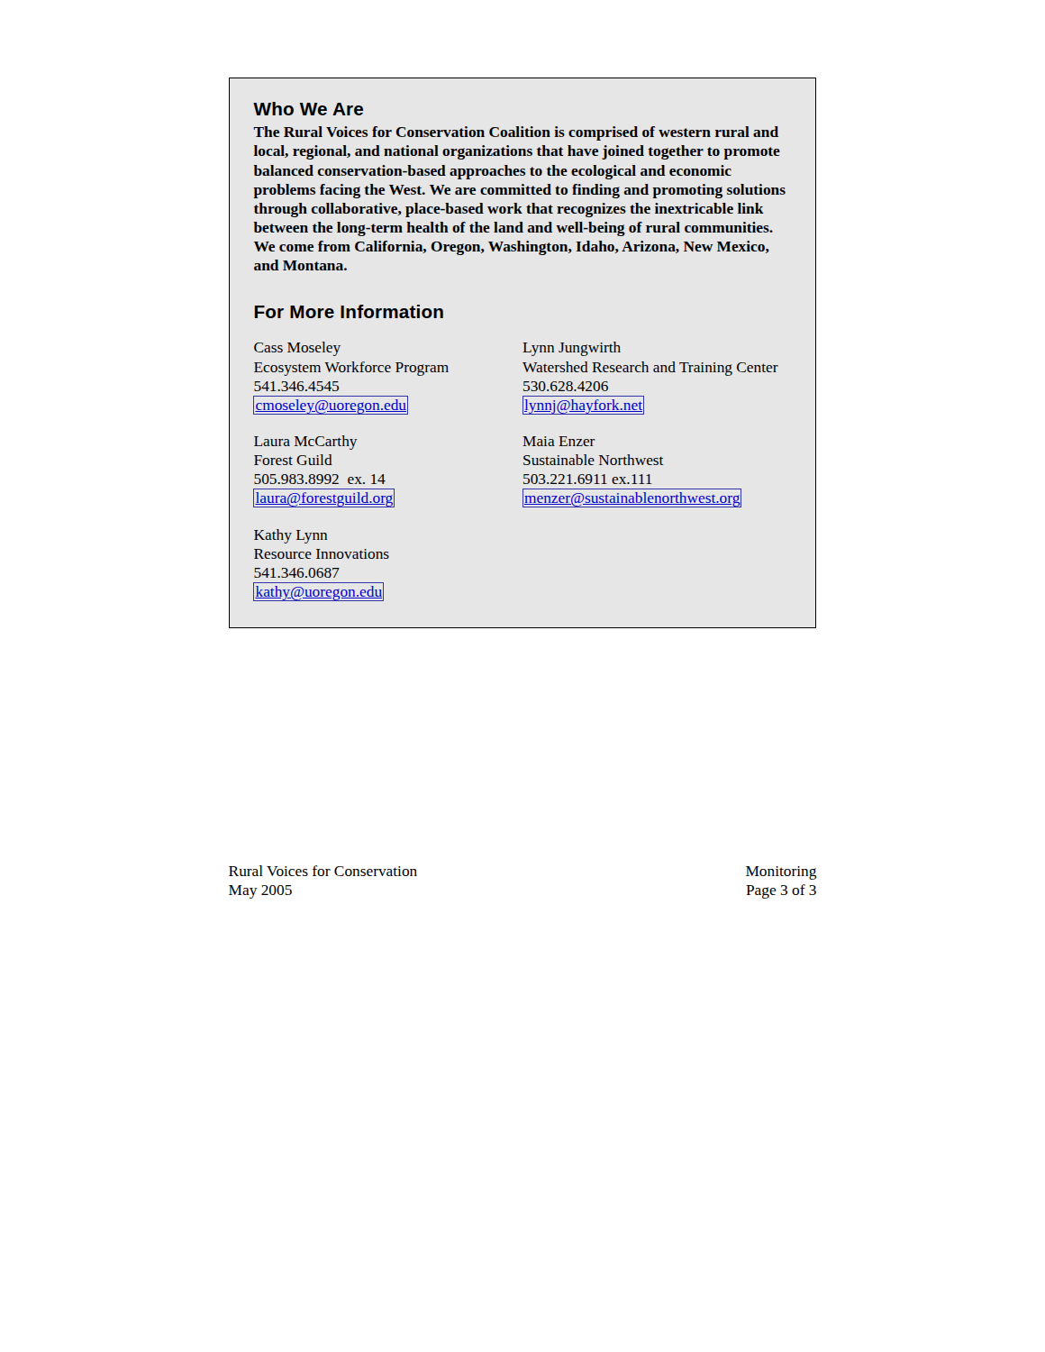Who We Are
The Rural Voices for Conservation Coalition is comprised of western rural and local, regional, and national organizations that have joined together to promote balanced conservation-based approaches to the ecological and economic problems facing the West. We are committed to finding and promoting solutions through collaborative, place-based work that recognizes the inextricable link between the long-term health of the land and well-being of rural communities. We come from California, Oregon, Washington, Idaho, Arizona, New Mexico, and Montana.
For More Information
| Cass Moseley Ecosystem Workforce Program 541.346.4545 cmoseley@uoregon.edu | Lynn Jungwirth Watershed Research and Training Center 530.628.4206 lynnj@hayfork.net |
| Laura McCarthy Forest Guild 505.983.8992 ex. 14 laura@forestguild.org | Maia Enzer Sustainable Northwest 503.221.6911 ex.111 menzer@sustainablenorthwest.org |
| Kathy Lynn Resource Innovations 541.346.0687 kathy@uoregon.edu | |
Rural Voices for Conservation May 2005
Monitoring Page 3 of 3